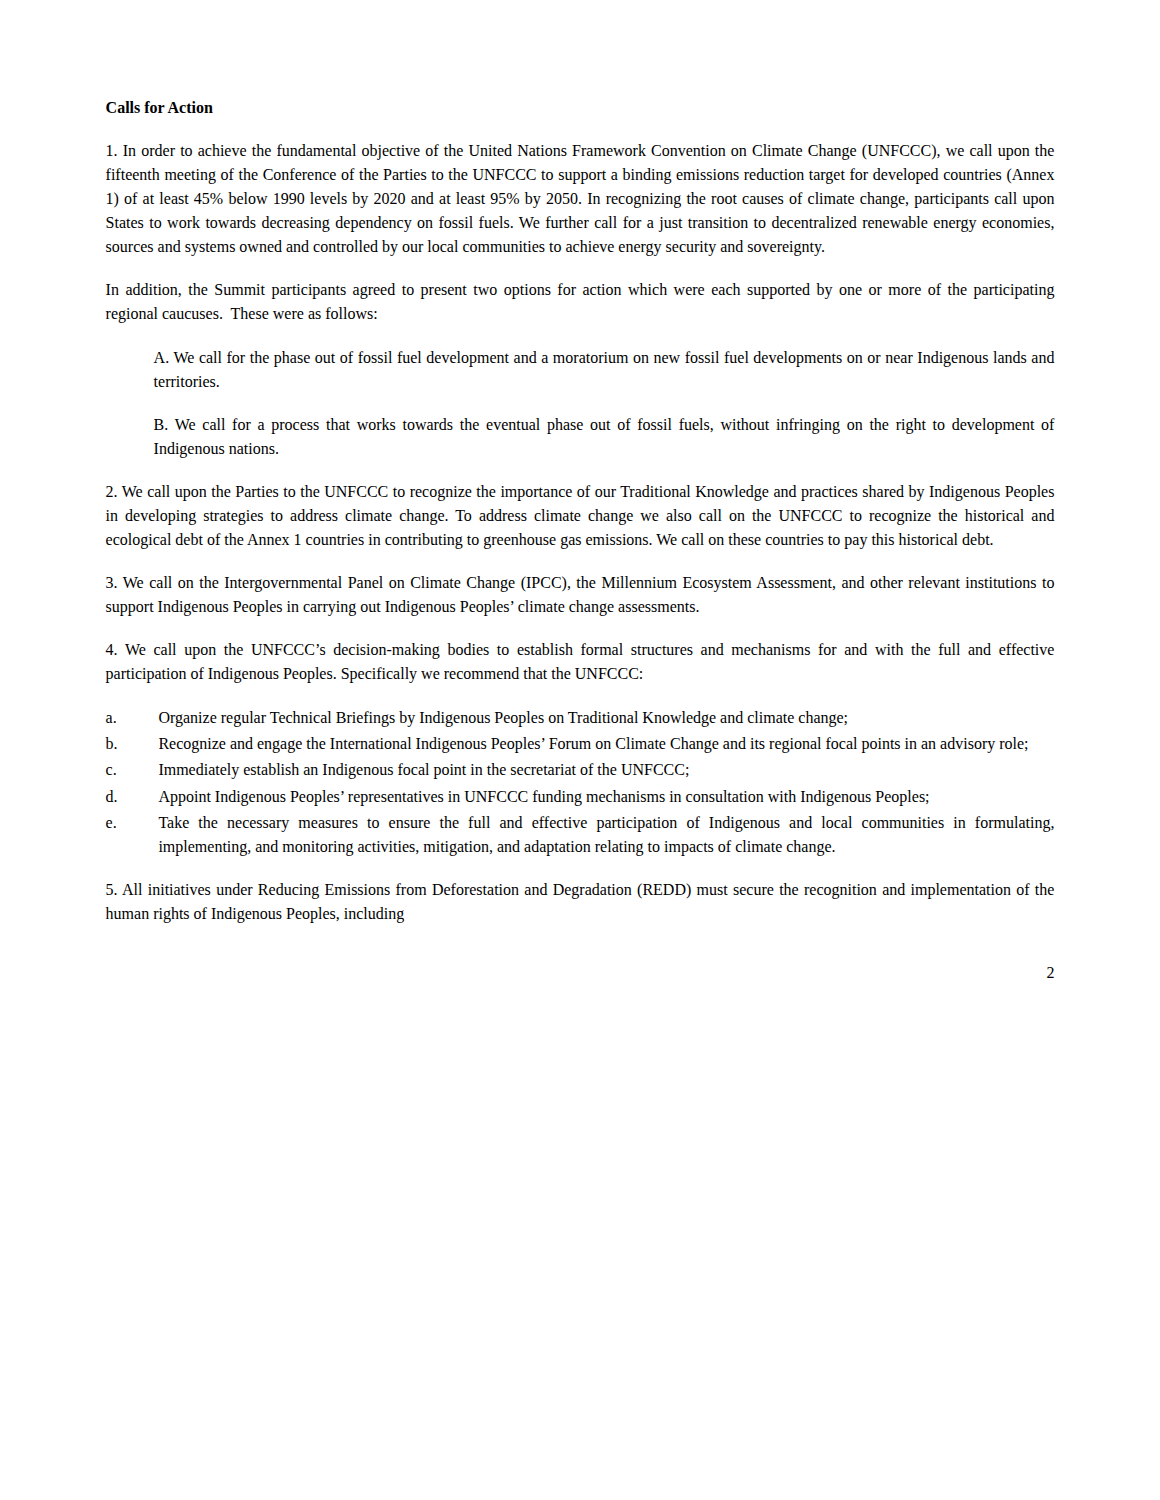Calls for Action
1. In order to achieve the fundamental objective of the United Nations Framework Convention on Climate Change (UNFCCC), we call upon the fifteenth meeting of the Conference of the Parties to the UNFCCC to support a binding emissions reduction target for developed countries (Annex 1) of at least 45% below 1990 levels by 2020 and at least 95% by 2050. In recognizing the root causes of climate change, participants call upon States to work towards decreasing dependency on fossil fuels. We further call for a just transition to decentralized renewable energy economies, sources and systems owned and controlled by our local communities to achieve energy security and sovereignty.
In addition, the Summit participants agreed to present two options for action which were each supported by one or more of the participating regional caucuses. These were as follows:
A. We call for the phase out of fossil fuel development and a moratorium on new fossil fuel developments on or near Indigenous lands and territories.
B. We call for a process that works towards the eventual phase out of fossil fuels, without infringing on the right to development of Indigenous nations.
2. We call upon the Parties to the UNFCCC to recognize the importance of our Traditional Knowledge and practices shared by Indigenous Peoples in developing strategies to address climate change. To address climate change we also call on the UNFCCC to recognize the historical and ecological debt of the Annex 1 countries in contributing to greenhouse gas emissions. We call on these countries to pay this historical debt.
3. We call on the Intergovernmental Panel on Climate Change (IPCC), the Millennium Ecosystem Assessment, and other relevant institutions to support Indigenous Peoples in carrying out Indigenous Peoples’ climate change assessments.
4. We call upon the UNFCCC’s decision-making bodies to establish formal structures and mechanisms for and with the full and effective participation of Indigenous Peoples. Specifically we recommend that the UNFCCC:
a. Organize regular Technical Briefings by Indigenous Peoples on Traditional Knowledge and climate change;
b. Recognize and engage the International Indigenous Peoples’ Forum on Climate Change and its regional focal points in an advisory role;
c. Immediately establish an Indigenous focal point in the secretariat of the UNFCCC;
d. Appoint Indigenous Peoples’ representatives in UNFCCC funding mechanisms in consultation with Indigenous Peoples;
e. Take the necessary measures to ensure the full and effective participation of Indigenous and local communities in formulating, implementing, and monitoring activities, mitigation, and adaptation relating to impacts of climate change.
5. All initiatives under Reducing Emissions from Deforestation and Degradation (REDD) must secure the recognition and implementation of the human rights of Indigenous Peoples, including
2